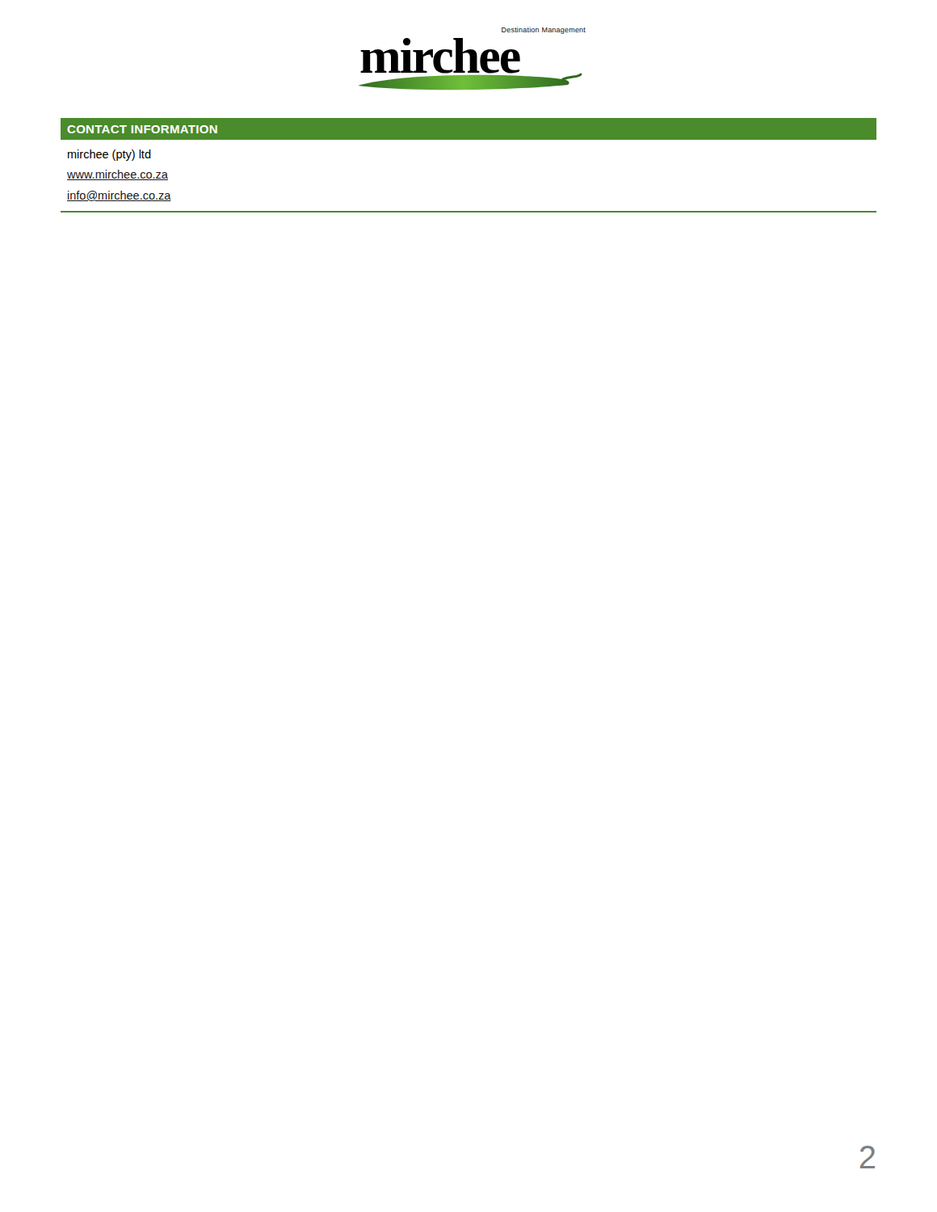Destination Management mirchee
CONTACT INFORMATION
mirchee (pty) ltd
www.mirchee.co.za
info@mirchee.co.za
2